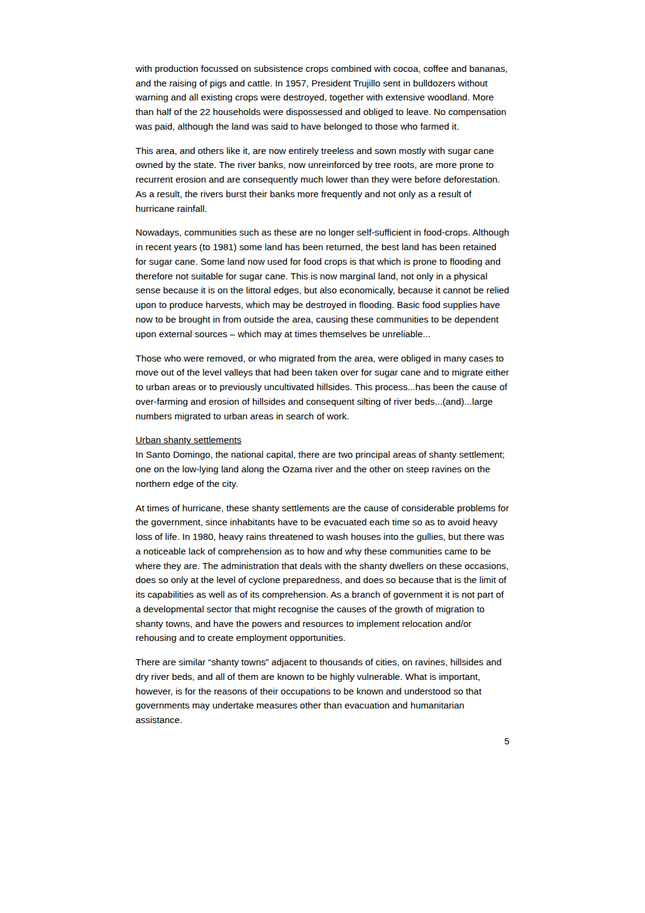with production focussed on subsistence crops combined with cocoa, coffee and bananas, and the raising of pigs and cattle. In 1957, President Trujillo sent in bulldozers without warning and all existing crops were destroyed, together with extensive woodland. More than half of the 22 households were dispossessed and obliged to leave. No compensation was paid, although the land was said to have belonged to those who farmed it.
This area, and others like it, are now entirely treeless and sown mostly with sugar cane owned by the state. The river banks, now unreinforced by tree roots, are more prone to recurrent erosion and are consequently much lower than they were before deforestation. As a result, the rivers burst their banks more frequently and not only as a result of hurricane rainfall.
Nowadays, communities such as these are no longer self-sufficient in food-crops. Although in recent years (to 1981) some land has been returned, the best land has been retained for sugar cane. Some land now used for food crops is that which is prone to flooding and therefore not suitable for sugar cane. This is now marginal land, not only in a physical sense because it is on the littoral edges, but also economically, because it cannot be relied upon to produce harvests, which may be destroyed in flooding. Basic food supplies have now to be brought in from outside the area, causing these communities to be dependent upon external sources – which may at times themselves be unreliable...
Those who were removed, or who migrated from the area, were obliged in many cases to move out of the level valleys that had been taken over for sugar cane and to migrate either to urban areas or to previously uncultivated hillsides. This process...has been the cause of over-farming and erosion of hillsides and consequent silting of river beds...(and)...large numbers migrated to urban areas in search of work.
Urban shanty settlements
In Santo Domingo, the national capital, there are two principal areas of shanty settlement; one on the low-lying land along the Ozama river and the other on steep ravines on the northern edge of the city.
At times of hurricane, these shanty settlements are the cause of considerable problems for the government, since inhabitants have to be evacuated each time so as to avoid heavy loss of life. In 1980, heavy rains threatened to wash houses into the gullies, but there was a noticeable lack of comprehension as to how and why these communities came to be where they are. The administration that deals with the shanty dwellers on these occasions, does so only at the level of cyclone preparedness, and does so because that is the limit of its capabilities as well as of its comprehension. As a branch of government it is not part of a developmental sector that might recognise the causes of the growth of migration to shanty towns, and have the powers and resources to implement relocation and/or rehousing and to create employment opportunities.
There are similar “shanty towns” adjacent to thousands of cities, on ravines, hillsides and dry river beds, and all of them are known to be highly vulnerable. What is important, however, is for the reasons of their occupations to be known and understood so that governments may undertake measures other than evacuation and humanitarian assistance.
5